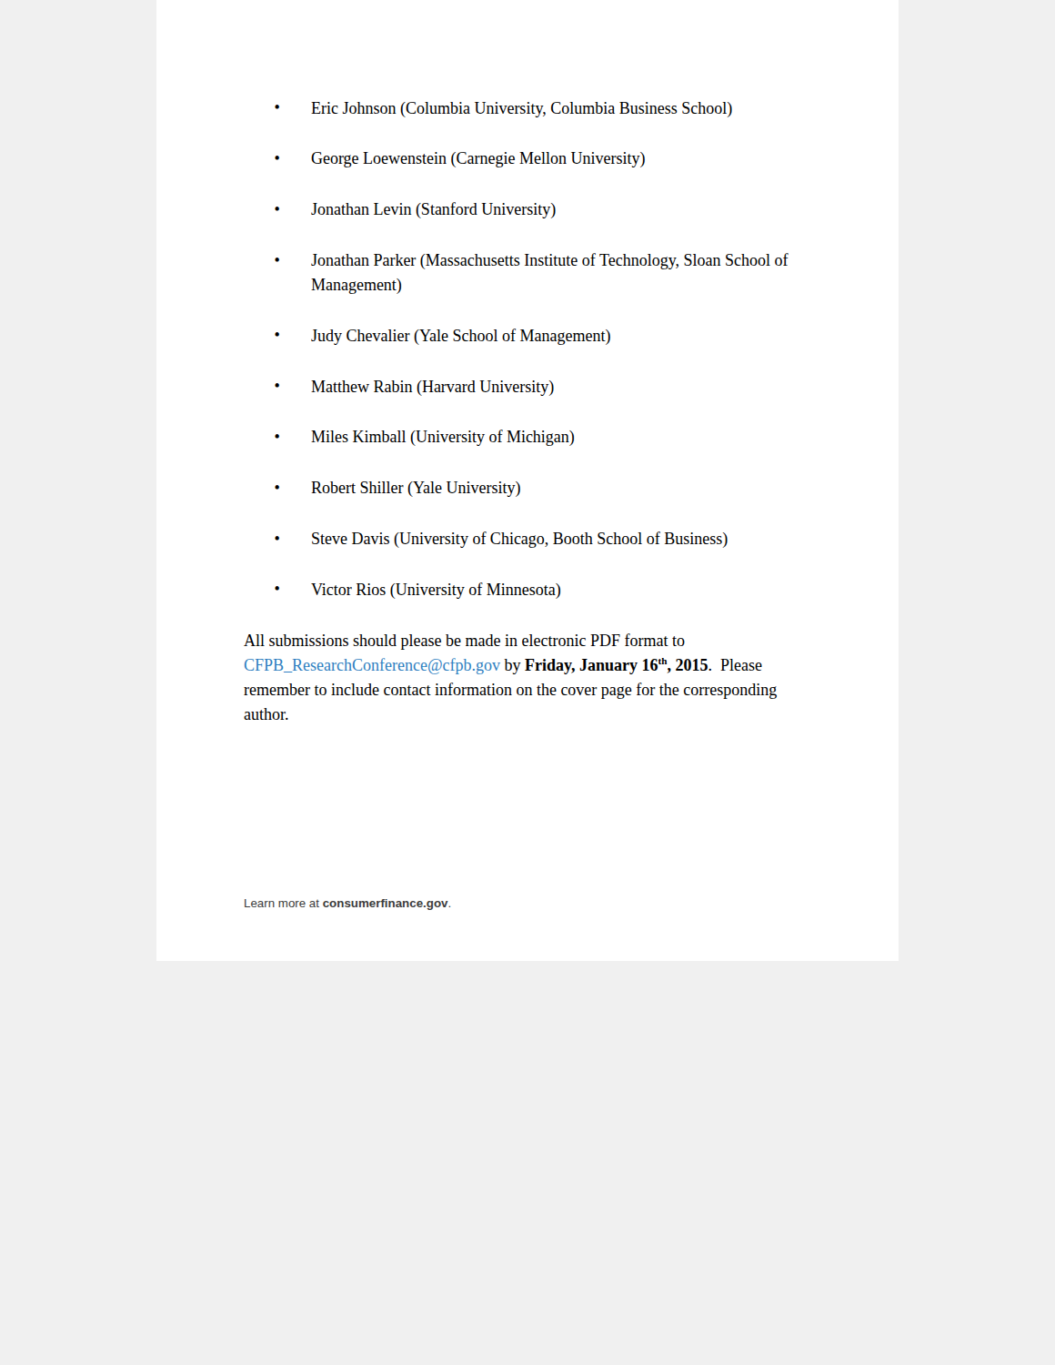Eric Johnson (Columbia University, Columbia Business School)
George Loewenstein (Carnegie Mellon University)
Jonathan Levin (Stanford University)
Jonathan Parker (Massachusetts Institute of Technology, Sloan School of Management)
Judy Chevalier (Yale School of Management)
Matthew Rabin (Harvard University)
Miles Kimball (University of Michigan)
Robert Shiller (Yale University)
Steve Davis (University of Chicago, Booth School of Business)
Victor Rios (University of Minnesota)
All submissions should please be made in electronic PDF format to CFPB_ResearchConference@cfpb.gov by Friday, January 16th, 2015. Please remember to include contact information on the cover page for the corresponding author.
Learn more at consumerfinance.gov.